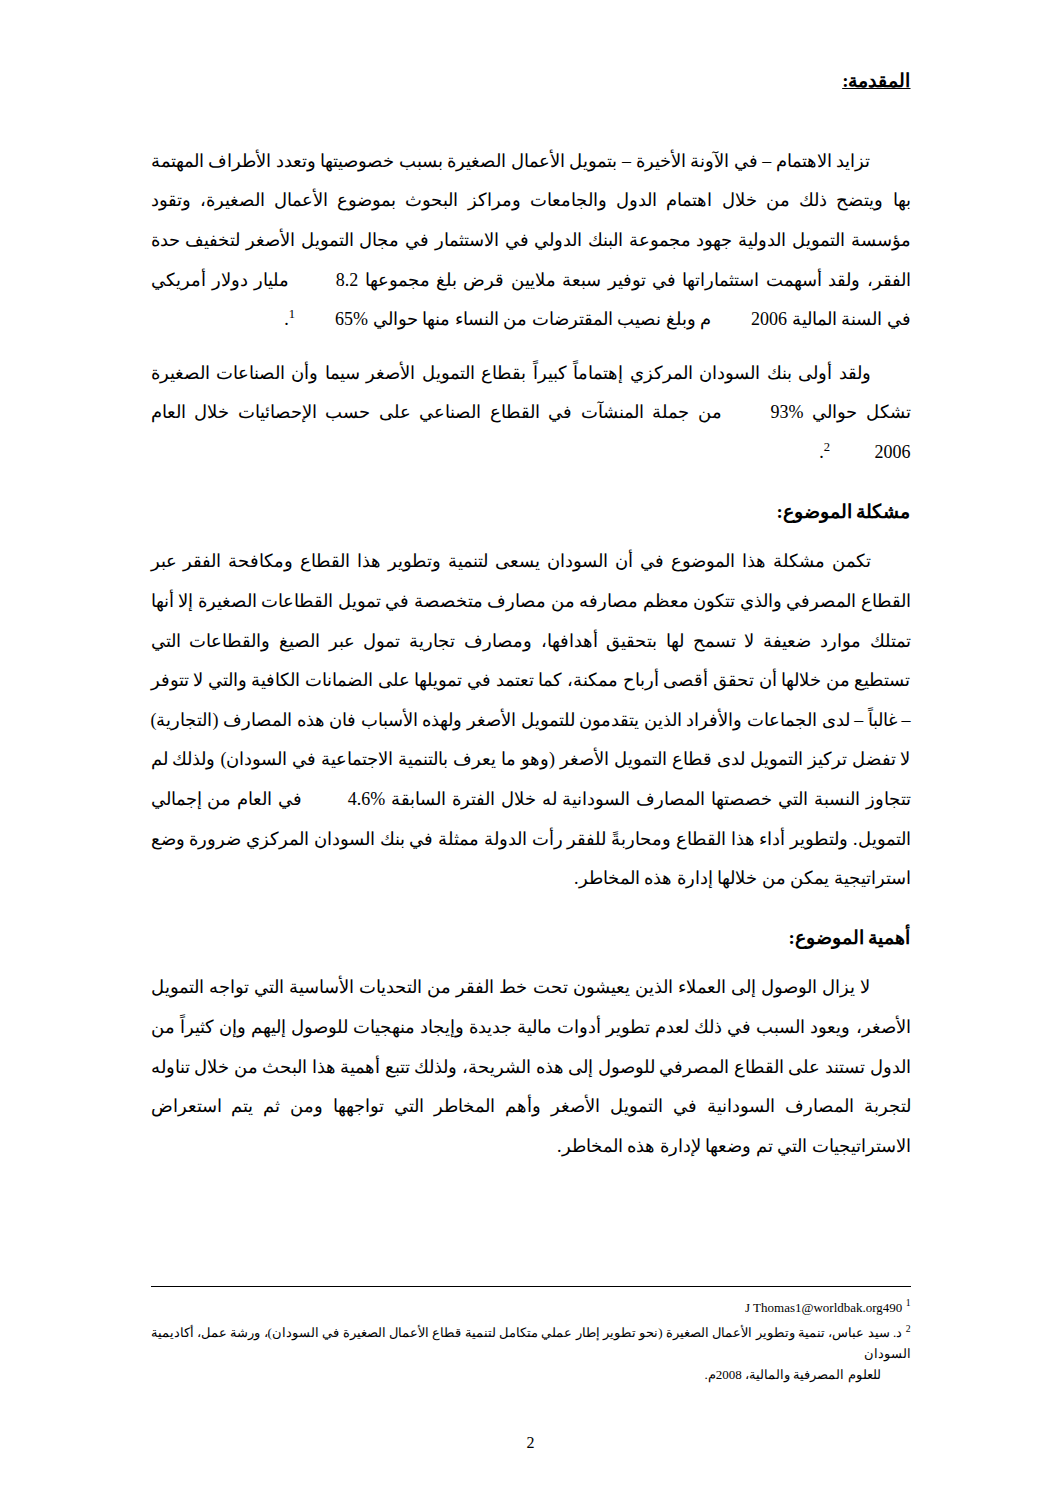المقدمة:
تزايد الاهتمام – في الآونة الأخيرة – بتمويل الأعمال الصغيرة بسبب خصوصيتها وتعدد الأطراف المهتمة بها ويتضح ذلك من خلال اهتمام الدول والجامعات ومراكز البحوث بموضوع الأعمال الصغيرة، وتقود مؤسسة التمويل الدولية جهود مجموعة البنك الدولي في الاستثمار في مجال التمويل الأصغر لتخفيف حدة الفقر، ولقد أسهمت استثماراتها في توفير سبعة ملايين قرض بلغ مجموعها 8.2 مليار دولار أمريكي في السنة المالية 2006م وبلغ نصيب المقترضات من النساء منها حوالي 65%1.
ولقد أولى بنك السودان المركزي إهتماماً كبيراً بقطاع التمويل الأصغر سيما وأن الصناعات الصغيرة تشكل حوالي 93% من جملة المنشآت في القطاع الصناعي على حسب الإحصائيات خلال العام 2006 2.
مشكلة الموضوع:
تكمن مشكلة هذا الموضوع في أن السودان يسعى لتنمية وتطوير هذا القطاع ومكافحة الفقر عبر القطاع المصرفي والذي تتكون معظم مصارفه من مصارف متخصصة في تمويل القطاعات الصغيرة إلا أنها تمتلك موارد ضعيفة لا تسمح لها بتحقيق أهدافها، ومصارف تجارية تمول عبر الصيغ والقطاعات التي تستطيع من خلالها أن تحقق أقصى أرباح ممكنة، كما تعتمد في تمويلها على الضمانات الكافية والتي لا تتوفر – غالباً – لدى الجماعات والأفراد الذين يتقدمون للتمويل الأصغر ولهذه الأسباب فان هذه المصارف (التجارية) لا تفضل تركيز التمويل لدى قطاع التمويل الأصغر (وهو ما يعرف بالتنمية الاجتماعية في السودان) ولذلك لم تتجاوز النسبة التي خصصتها المصارف السودانية له خلال الفترة السابقة 4.6% في العام من إجمالي التمويل. ولتطوير أداء هذا القطاع ومحاربةً للفقر رأت الدولة ممثلة في بنك السودان المركزي ضرورة وضع استراتيجية يمكن من خلالها إدارة هذه المخاطر.
أهمية الموضوع:
لا يزال الوصول إلى العملاء الذين يعيشون تحت خط الفقر من التحديات الأساسية التي تواجه التمويل الأصغر، ويعود السبب في ذلك لعدم تطوير أدوات مالية جديدة وإيجاد منهجيات للوصول إليهم وإن كثيراً من الدول تستند على القطاع المصرفي للوصول إلى هذه الشريحة، ولذلك تتبع أهمية هذا البحث من خلال تناوله لتجربة المصارف السودانية في التمويل الأصغر وأهم المخاطر التي تواجهها ومن ثم يتم استعراض الاستراتيجيات التي تم وضعها لإدارة هذه المخاطر.
1 J Thomas1@worldbak.org490
2 د. سيد عباس، تنمية وتطوير الأعمال الصغيرة (نحو تطوير إطار عملي متكامل لتنمية قطاع الأعمال الصغيرة في السودان)، ورشة عمل، أكاديمية السودان للعلوم المصرفية والمالية، 2008م.
2